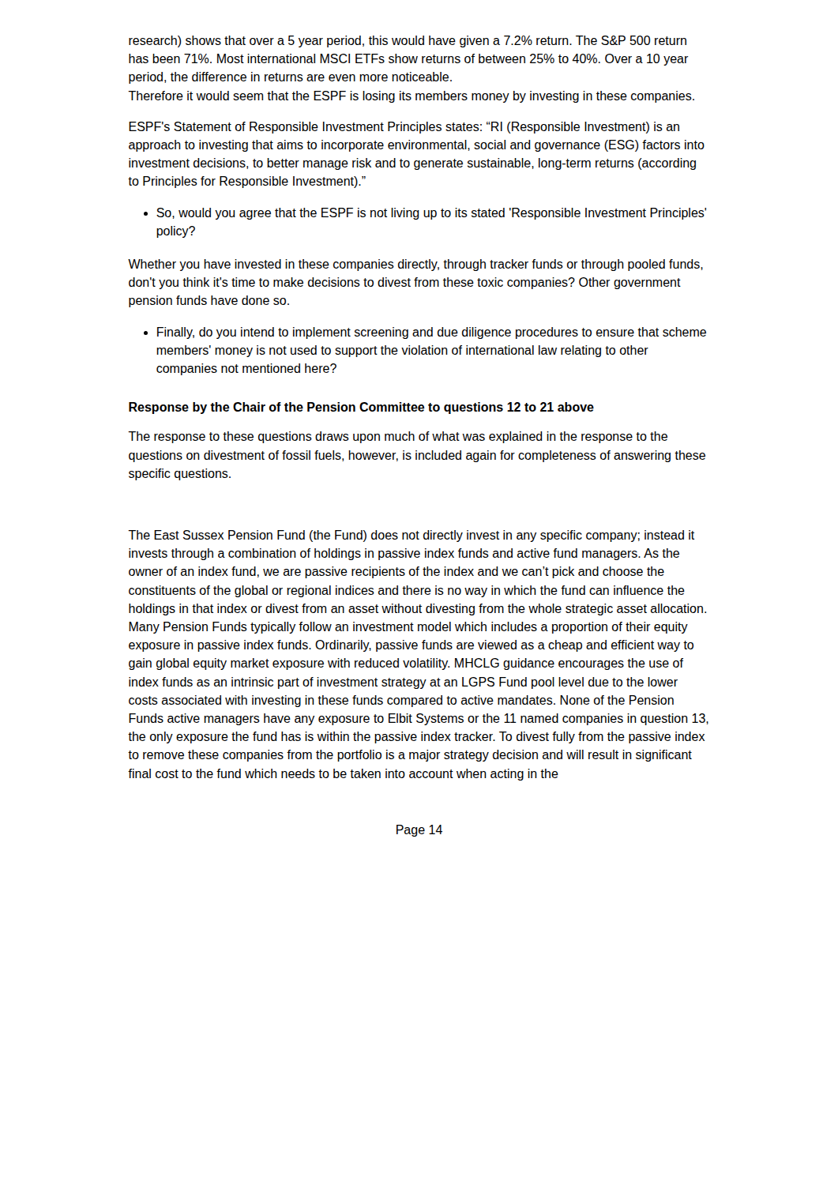research) shows that over a 5 year period, this would have given a 7.2% return. The S&P 500 return has been 71%. Most international MSCI ETFs show returns of between 25% to 40%. Over a 10 year period, the difference in returns are even more noticeable.
Therefore it would seem that the ESPF is losing its members money by investing in these companies.
ESPF's Statement of Responsible Investment Principles states: “RI (Responsible Investment) is an approach to investing that aims to incorporate environmental, social and governance (ESG) factors into investment decisions, to better manage risk and to generate sustainable, long-term returns (according to Principles for Responsible Investment).”
So, would you agree that the ESPF is not living up to its stated 'Responsible Investment Principles' policy?
Whether you have invested in these companies directly, through tracker funds or through pooled funds, don't you think it's time to make decisions to divest from these toxic companies? Other government pension funds have done so.
Finally, do you intend to implement screening and due diligence procedures to ensure that scheme members' money is not used to support the violation of international law relating to other companies not mentioned here?
Response by the Chair of the Pension Committee to questions 12 to 21 above
The response to these questions draws upon much of what was explained in the response to the questions on divestment of fossil fuels, however, is included again for completeness of answering these specific questions.
The East Sussex Pension Fund (the Fund) does not directly invest in any specific company; instead it invests through a combination of holdings in passive index funds and active fund managers. As the owner of an index fund, we are passive recipients of the index and we can’t pick and choose the constituents of the global or regional indices and there is no way in which the fund can influence the holdings in that index or divest from an asset without divesting from the whole strategic asset allocation. Many Pension Funds typically follow an investment model which includes a proportion of their equity exposure in passive index funds. Ordinarily, passive funds are viewed as a cheap and efficient way to gain global equity market exposure with reduced volatility. MHCLG guidance encourages the use of index funds as an intrinsic part of investment strategy at an LGPS Fund pool level due to the lower costs associated with investing in these funds compared to active mandates. None of the Pension Funds active managers have any exposure to Elbit Systems or the 11 named companies in question 13, the only exposure the fund has is within the passive index tracker. To divest fully from the passive index to remove these companies from the portfolio is a major strategy decision and will result in significant final cost to the fund which needs to be taken into account when acting in the
Page 14